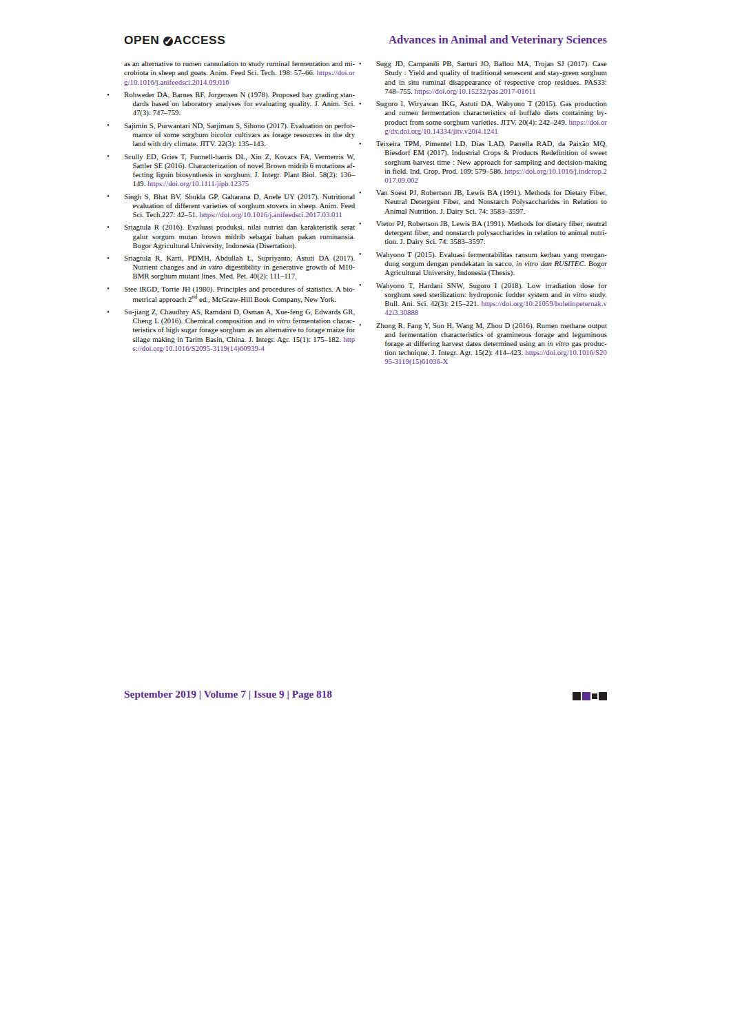OPEN ✓ACCESS
Advances in Animal and Veterinary Sciences
as an alternative to rumen cannulation to study ruminal fermentation and microbiota in sheep and goats. Anim. Feed Sci. Tech. 198: 57–66. https://doi.org/10.1016/j.anifeedsci.2014.09.016
Rohweder DA, Barnes RF, Jorgensen N (1978). Proposed hay grading standards based on laboratory analyses for evaluating quality. J. Anim. Sci. 47(3): 747–759.
Sajimin S, Purwantari ND, Sarjiman S, Sihono (2017). Evaluation on performance of some sorghum bicolor cultivars as forage resources in the dry land with dry climate. JITV. 22(3): 135–143.
Scully ED, Gries T, Funnell-harris DL, Xin Z, Kovacs FA, Vermerris W, Sattler SE (2016). Characterization of novel Brown midrib 6 mutations affecting lignin biosynthesis in sorghum. J. Integr. Plant Biol. 58(2): 136–149. https://doi.org/10.1111/jipb.12375
Singh S, Bhat BV, Shukla GP, Gaharana D, Anele UY (2017). Nutritional evaluation of different varieties of sorghum stovers in sheep. Anim. Feed Sci. Tech.227: 42–51. https://doi.org/10.1016/j.anifeedsci.2017.03.011
Sriagtula R (2016). Evaluasi produksi, nilai nutrisi dan karakteristik serat galur sorgum mutan brown midrib sebagai bahan pakan ruminansia. Bogor Agricultural University, Indonesia (Disertation).
Sriagtula R, Karti, PDMH, Abdullah L, Supriyanto, Astuti DA (2017). Nutrient changes and in vitro digestibility in generative growth of M10-BMR sorghum mutant lines. Med. Pet. 40(2): 111–117.
Stee lRGD, Torrie JH (1980). Principles and procedures of statistics. A biometrical approach 2nd ed., McGraw-Hill Book Company, New York.
Su-jiang Z, Chaudhry AS, Ramdani D, Osman A, Xue-feng G, Edwards GR, Cheng L (2016). Chemical composition and in vitro fermentation characteristics of high sugar forage sorghum as an alternative to forage maize for silage making in Tarim Basin, China. J. Integr. Agr. 15(1): 175–182. https://doi.org/10.1016/S2095-3119(14)60939-4
Sugg JD, Campanili PB, Sarturi JO, Ballou MA, Trojan SJ (2017). Case Study : Yield and quality of traditional senescent and stay-green sorghum and in situ ruminal disappearance of respective crop residues. PAS33: 748–755. https://doi.org/10.15232/pas.2017-01611
Sugoro I, Wiryawan IKG, Astuti DA, Wahyono T (2015). Gas production and rumen fermentation characteristics of buffalo diets containing by-product from some sorghum varieties. JITV. 20(4): 242–249. https://doi.org/dx.doi.org/10.14334/jitv.v20i4.1241
Teixeira TPM, Pimentel LD, Dias LAD, Parrella RAD, da Paixão MQ, Biesdorf EM (2017). Industrial Crops & Products Redefinition of sweet sorghum harvest time : New approach for sampling and decision-making in field. Ind. Crop. Prod. 109: 579–586. https://doi.org/10.1016/j.indcrop.2017.09.002
Van Soest PJ, Robertson JB, Lewis BA (1991). Methods for Dietary Fiber, Neutral Detergent Fiber, and Nonstarch Polysaccharides in Relation to Animal Nutrition. J. Dairy Sci. 74: 3583–3597.
Vietor PJ, Robertson JB, Lewis BA (1991). Methods for dietary fiber, neutral detergent fiber, and nonstarch polysaccharides in relation to animal nutrition. J. Dairy Sci. 74: 3583–3597.
Wahyono T (2015). Evaluasi fermentabilitas ransum kerbau yang mengandung sorgum dengan pendekatan in sacco, in vitro dan RUSITEC. Bogor Agricultural University, Indonesia (Thesis).
Wahyono T, Hardani SNW, Sugoro I (2018). Low irradiation dose for sorghum seed sterilization: hydroponic fodder system and in vitro study. Bull. Ani. Sci. 42(3): 215–221. https://doi.org/10.21059/buletinpeternak.v42i3.30888
Zhong R, Fang Y, Sun H, Wang M, Zhou D (2016). Rumen methane output and fermentation characteristics of gramineous forage and leguminous forage at differing harvest dates determined using an in vitro gas production technique. J. Integr. Agr. 15(2): 414–423. https://doi.org/10.1016/S2095-3119(15)61036-X
September 2019 | Volume 7 | Issue 9 | Page 818